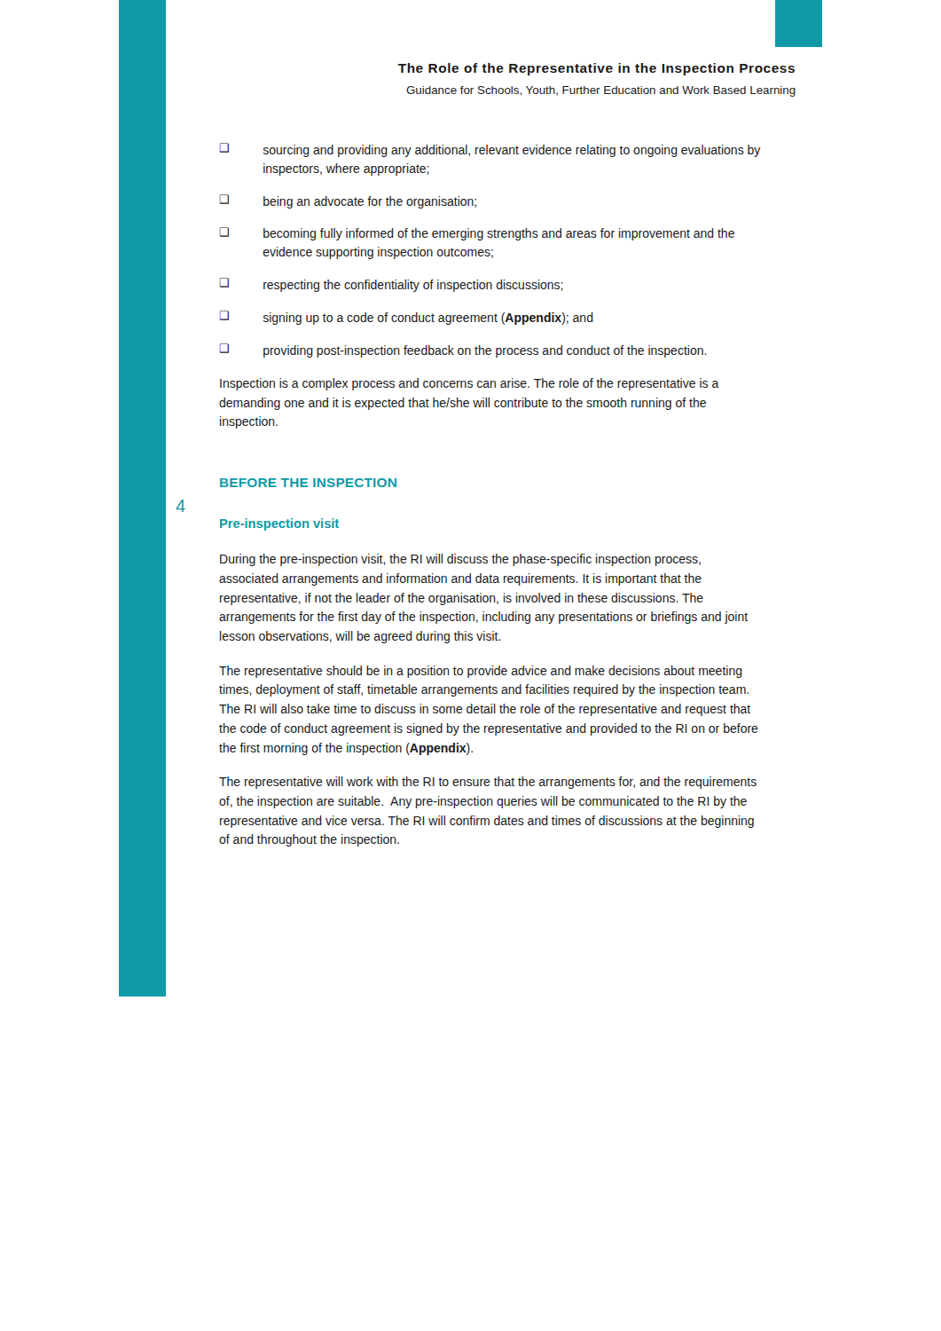The Role of the Representative in the Inspection Process
Guidance for Schools, Youth, Further Education and Work Based Learning
4
sourcing and providing any additional, relevant evidence relating to ongoing evaluations by inspectors, where appropriate;
being an advocate for the organisation;
becoming fully informed of the emerging strengths and areas for improvement and the evidence supporting inspection outcomes;
respecting the confidentiality of inspection discussions;
signing up to a code of conduct agreement (Appendix); and
providing post-inspection feedback on the process and conduct of the inspection.
Inspection is a complex process and concerns can arise. The role of the representative is a demanding one and it is expected that he/she will contribute to the smooth running of the inspection.
BEFORE THE INSPECTION
Pre-inspection visit
During the pre-inspection visit, the RI will discuss the phase-specific inspection process, associated arrangements and information and data requirements. It is important that the representative, if not the leader of the organisation, is involved in these discussions. The arrangements for the first day of the inspection, including any presentations or briefings and joint lesson observations, will be agreed during this visit.
The representative should be in a position to provide advice and make decisions about meeting times, deployment of staff, timetable arrangements and facilities required by the inspection team. The RI will also take time to discuss in some detail the role of the representative and request that the code of conduct agreement is signed by the representative and provided to the RI on or before the first morning of the inspection (Appendix).
The representative will work with the RI to ensure that the arrangements for, and the requirements of, the inspection are suitable. Any pre-inspection queries will be communicated to the RI by the representative and vice versa. The RI will confirm dates and times of discussions at the beginning of and throughout the inspection.